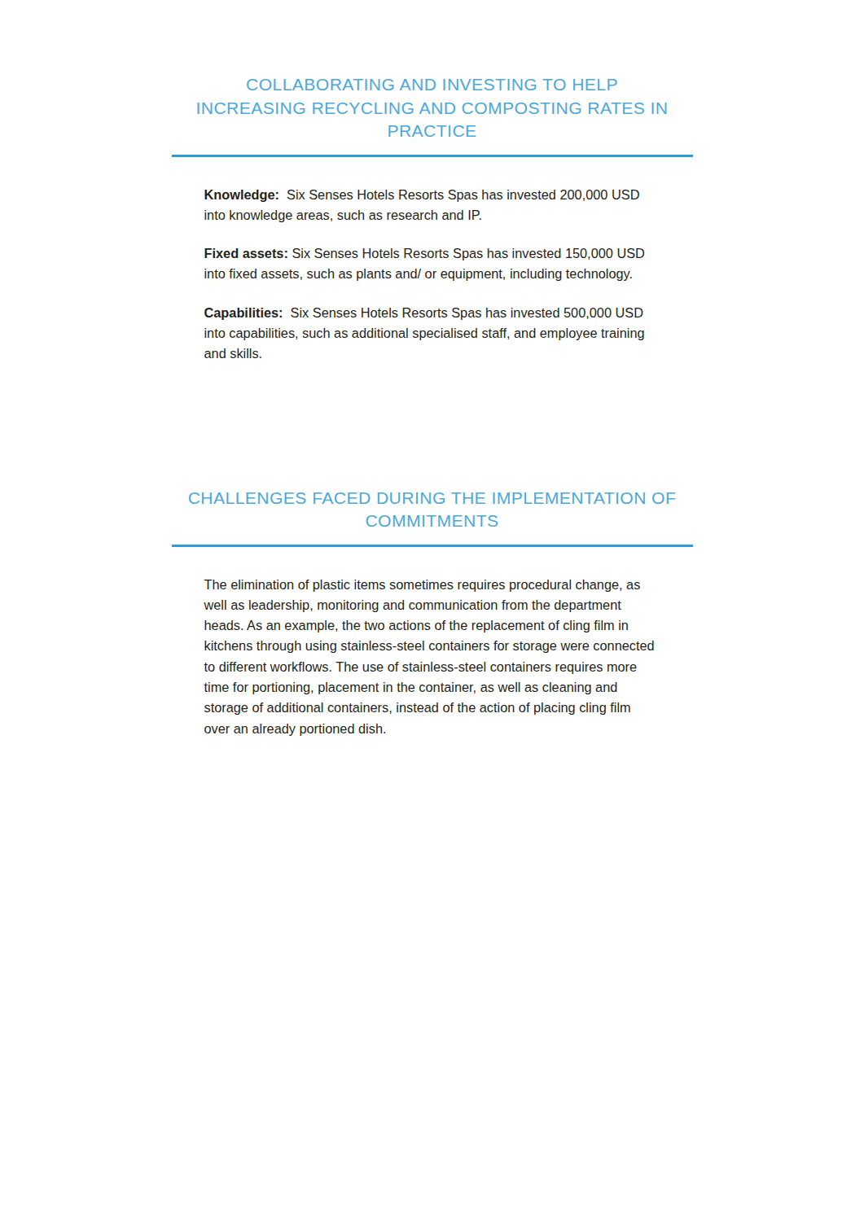Collaborating and investing to help increasing recycling and composting rates in practice
Knowledge: Six Senses Hotels Resorts Spas has invested 200,000 USD into knowledge areas, such as research and IP.
Fixed assets: Six Senses Hotels Resorts Spas has invested 150,000 USD into fixed assets, such as plants and/ or equipment, including technology.
Capabilities: Six Senses Hotels Resorts Spas has invested 500,000 USD into capabilities, such as additional specialised staff, and employee training and skills.
Challenges faced during the implementation of commitments
The elimination of plastic items sometimes requires procedural change, as well as leadership, monitoring and communication from the department heads. As an example, the two actions of the replacement of cling film in kitchens through using stainless-steel containers for storage were connected to different workflows. The use of stainless-steel containers requires more time for portioning, placement in the container, as well as cleaning and storage of additional containers, instead of the action of placing cling film over an already portioned dish.